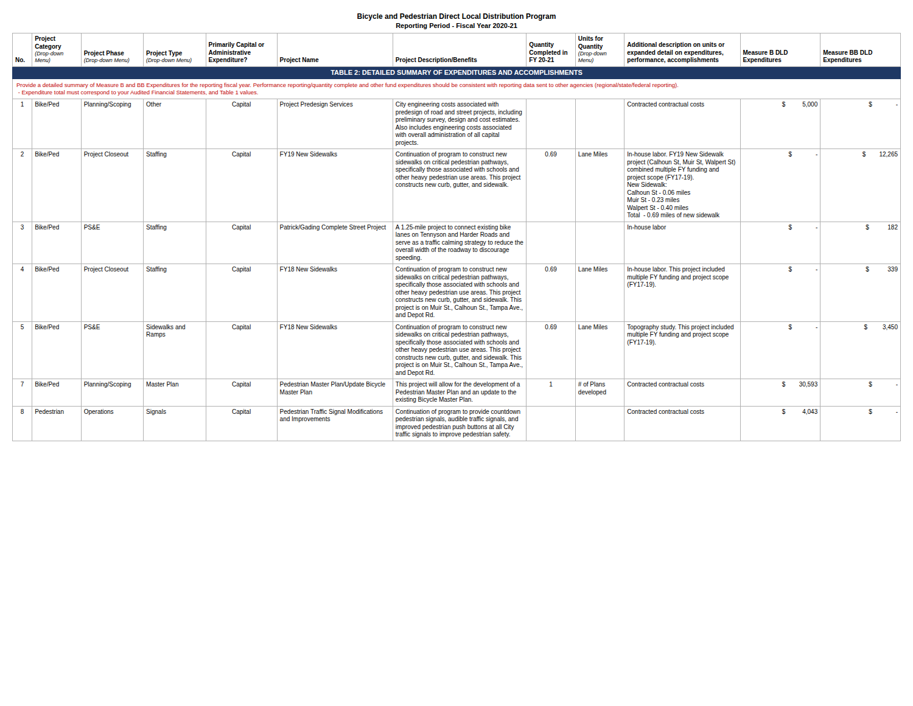Bicycle and Pedestrian Direct Local Distribution Program
Reporting Period - Fiscal Year 2020-21
| TABLE 2: DETAILED SUMMARY OF EXPENDITURES AND ACCOMPLISHMENTS |
| Provide a detailed summary of Measure B and BB Expenditures for the reporting fiscal year. Performance reporting/quantity complete and other fund expenditures should be consistent with reporting data sent to other agencies (regional/state/federal reporting). - Expenditure total must correspond to your Audited Financial Statements, and Table 1 values. |
| No. | Project Category (Drop-down Menu) | Project Phase (Drop-down Menu) | Project Type (Drop-down Menu) | Primarily Capital or Administrative Expenditure? | Project Name | Project Description/Benefits | Quantity Completed in FY 20-21 | Units for Quantity (Drop-down Menu) | Additional description on units or expanded detail on expenditures, performance, accomplishments | Measure B DLD Expenditures | Measure BB DLD Expenditures |
| 1 | Bike/Ped | Planning/Scoping | Other | Capital | Project Predesign Services | City engineering costs associated with predesign of road and street projects, including preliminary survey, design and cost estimates. Also includes engineering costs associated with overall administration of all capital projects. | | | Contracted contractual costs | $ 5,000 | $ - |
| 2 | Bike/Ped | Project Closeout | Staffing | Capital | FY19 New Sidewalks | Continuation of program to construct new sidewalks on critical pedestrian pathways, specifically those associated with schools and other heavy pedestrian use areas. This project constructs new curb, gutter, and sidewalk. | 0.69 | Lane Miles | In-house labor. FY19 New Sidewalk project (Calhoun St, Muir St, Walpert St) combined multiple FY funding and project scope (FY17-19). New Sidewalk: Calhoun St - 0.06 miles Muir St - 0.23 miles Walpert St - 0.40 miles Total - 0.69 miles of new sidewalk | $ - | $ 12,265 |
| 3 | Bike/Ped | PS&E | Staffing | Capital | Patrick/Gading Complete Street Project | A 1.25-mile project to connect existing bike lanes on Tennyson and Harder Roads and serve as a traffic calming strategy to reduce the overall width of the roadway to discourage speeding. | | | In-house labor | $ - | $ 182 |
| 4 | Bike/Ped | Project Closeout | Staffing | Capital | FY18 New Sidewalks | Continuation of program to construct new sidewalks on critical pedestrian pathways, specifically those associated with schools and other heavy pedestrian use areas. This project constructs new curb, gutter, and sidewalk. This project is on Muir St., Calhoun St., Tampa Ave., and Depot Rd. | 0.69 | Lane Miles | In-house labor. This project included multiple FY funding and project scope (FY17-19). | $ - | $ 339 |
| 5 | Bike/Ped | PS&E | Sidewalks and Ramps | Capital | FY18 New Sidewalks | Continuation of program to construct new sidewalks on critical pedestrian pathways, specifically those associated with schools and other heavy pedestrian use areas. This project constructs new curb, gutter, and sidewalk. This project is on Muir St., Calhoun St., Tampa Ave., and Depot Rd. | 0.69 | Lane Miles | Topography study. This project included multiple FY funding and project scope (FY17-19). | $ - | $ 3,450 |
| 7 | Bike/Ped | Planning/Scoping | Master Plan | Capital | Pedestrian Master Plan/Update Bicycle Master Plan | This project will allow for the development of a Pedestrian Master Plan and an update to the existing Bicycle Master Plan. | 1 | # of Plans developed | Contracted contractual costs | $ 30,593 | $ - |
| 8 | Pedestrian | Operations | Signals | Capital | Pedestrian Traffic Signal Modifications and Improvements | Continuation of program to provide countdown pedestrian signals, audible traffic signals, and improved pedestrian push buttons at all City traffic signals to improve pedestrian safety. | | | Contracted contractual costs | $ 4,043 | $ - |